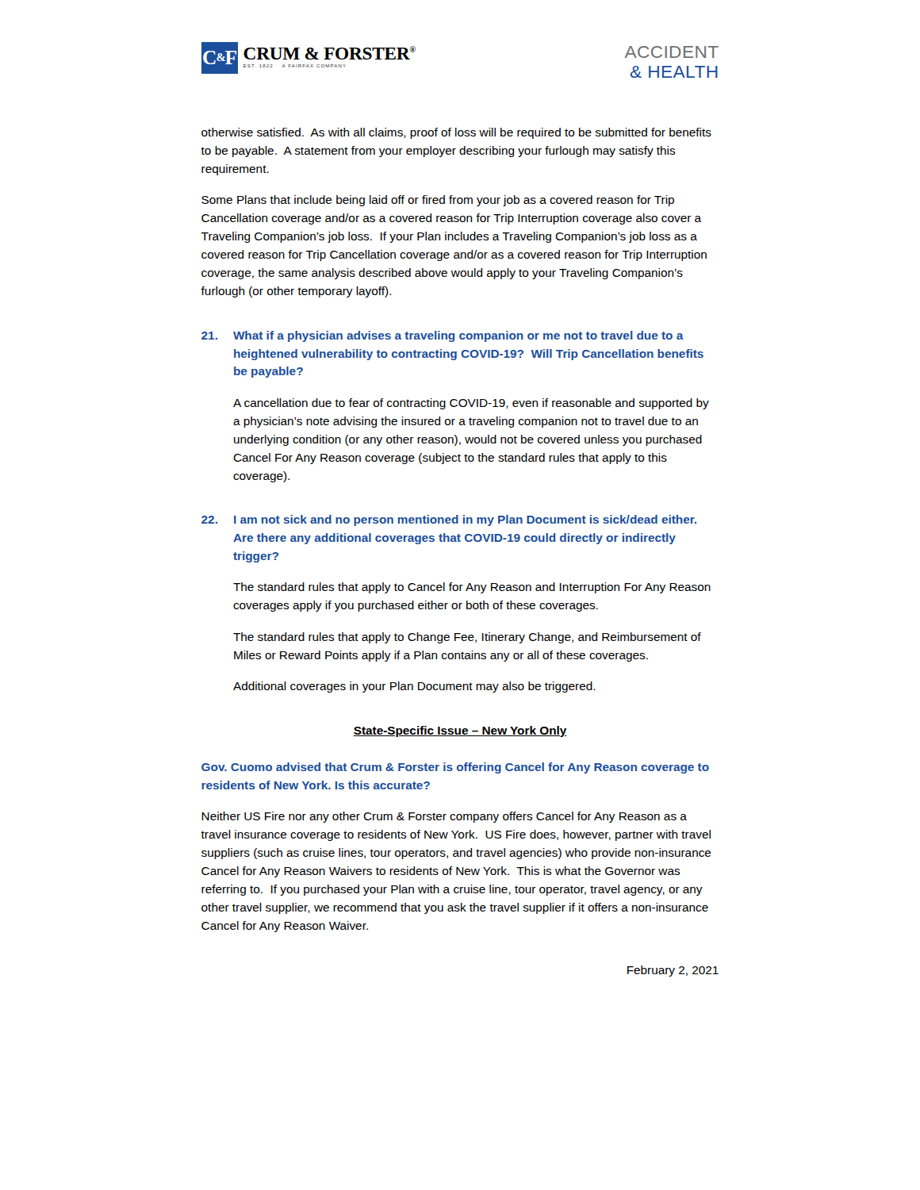C&F
CRUM & FORSTER®
EST. 1822 A FAIRFAX COMPANY
ACCIDENT
& HEALTH
otherwise satisfied. As with all claims, proof of loss will be required to be submitted for benefits to be payable. A statement from your employer describing your furlough may satisfy this requirement.
Some Plans that include being laid off or fired from your job as a covered reason for Trip Cancellation coverage and/or as a covered reason for Trip Interruption coverage also cover a Traveling Companion’s job loss. If your Plan includes a Traveling Companion’s job loss as a covered reason for Trip Cancellation coverage and/or as a covered reason for Trip Interruption coverage, the same analysis described above would apply to your Traveling Companion’s furlough (or other temporary layoff).
21.
What if a physician advises a traveling companion or me not to travel due to a heightened vulnerability to contracting COVID-19? Will Trip Cancellation benefits be payable?
A cancellation due to fear of contracting COVID-19, even if reasonable and supported by a physician’s note advising the insured or a traveling companion not to travel due to an underlying condition (or any other reason), would not be covered unless you purchased Cancel For Any Reason coverage (subject to the standard rules that apply to this coverage).
22.
I am not sick and no person mentioned in my Plan Document is sick/dead either. Are there any additional coverages that COVID-19 could directly or indirectly trigger?
The standard rules that apply to Cancel for Any Reason and Interruption For Any Reason coverages apply if you purchased either or both of these coverages.
The standard rules that apply to Change Fee, Itinerary Change, and Reimbursement of Miles or Reward Points apply if a Plan contains any or all of these coverages.
Additional coverages in your Plan Document may also be triggered.
State-Specific Issue – New York Only
Gov. Cuomo advised that Crum & Forster is offering Cancel for Any Reason coverage to residents of New York. Is this accurate?
Neither US Fire nor any other Crum & Forster company offers Cancel for Any Reason as a travel insurance coverage to residents of New York. US Fire does, however, partner with travel suppliers (such as cruise lines, tour operators, and travel agencies) who provide non-insurance Cancel for Any Reason Waivers to residents of New York. This is what the Governor was referring to. If you purchased your Plan with a cruise line, tour operator, travel agency, or any other travel supplier, we recommend that you ask the travel supplier if it offers a non-insurance Cancel for Any Reason Waiver.
February 2, 2021